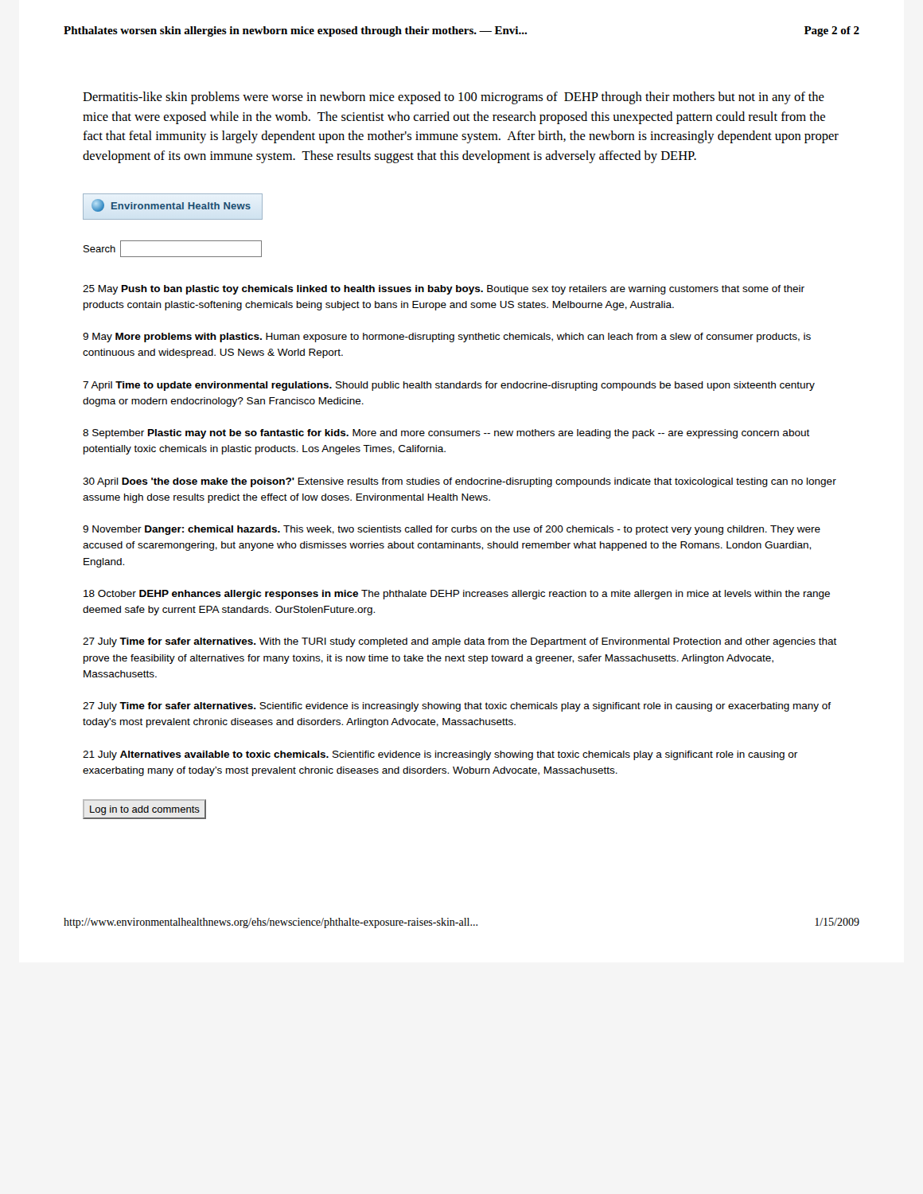Phthalates worsen skin allergies in newborn mice exposed through their mothers. — Envi...
Page 2 of 2
Dermatitis-like skin problems were worse in newborn mice exposed to 100 micrograms of DEHP through their mothers but not in any of the mice that were exposed while in the womb. The scientist who carried out the research proposed this unexpected pattern could result from the fact that fetal immunity is largely dependent upon the mother's immune system. After birth, the newborn is increasingly dependent upon proper development of its own immune system. These results suggest that this development is adversely affected by DEHP.
Environmental Health News
Search
25 May Push to ban plastic toy chemicals linked to health issues in baby boys. Boutique sex toy retailers are warning customers that some of their products contain plastic-softening chemicals being subject to bans in Europe and some US states. Melbourne Age, Australia.
9 May More problems with plastics. Human exposure to hormone-disrupting synthetic chemicals, which can leach from a slew of consumer products, is continuous and widespread. US News & World Report.
7 April Time to update environmental regulations. Should public health standards for endocrine-disrupting compounds be based upon sixteenth century dogma or modern endocrinology? San Francisco Medicine.
8 September Plastic may not be so fantastic for kids. More and more consumers -- new mothers are leading the pack -- are expressing concern about potentially toxic chemicals in plastic products. Los Angeles Times, California.
30 April Does 'the dose make the poison?' Extensive results from studies of endocrine-disrupting compounds indicate that toxicological testing can no longer assume high dose results predict the effect of low doses. Environmental Health News.
9 November Danger: chemical hazards. This week, two scientists called for curbs on the use of 200 chemicals - to protect very young children. They were accused of scaremongering, but anyone who dismisses worries about contaminants, should remember what happened to the Romans. London Guardian, England.
18 October DEHP enhances allergic responses in mice The phthalate DEHP increases allergic reaction to a mite allergen in mice at levels within the range deemed safe by current EPA standards. OurStolenFuture.org.
27 July Time for safer alternatives. With the TURI study completed and ample data from the Department of Environmental Protection and other agencies that prove the feasibility of alternatives for many toxins, it is now time to take the next step toward a greener, safer Massachusetts. Arlington Advocate, Massachusetts.
27 July Time for safer alternatives. Scientific evidence is increasingly showing that toxic chemicals play a significant role in causing or exacerbating many of today's most prevalent chronic diseases and disorders. Arlington Advocate, Massachusetts.
21 July Alternatives available to toxic chemicals. Scientific evidence is increasingly showing that toxic chemicals play a significant role in causing or exacerbating many of today’s most prevalent chronic diseases and disorders. Woburn Advocate, Massachusetts.
Log in to add comments
http://www.environmentalhealthnews.org/ehs/newscience/phthalte-exposure-raises-skin-all...
1/15/2009